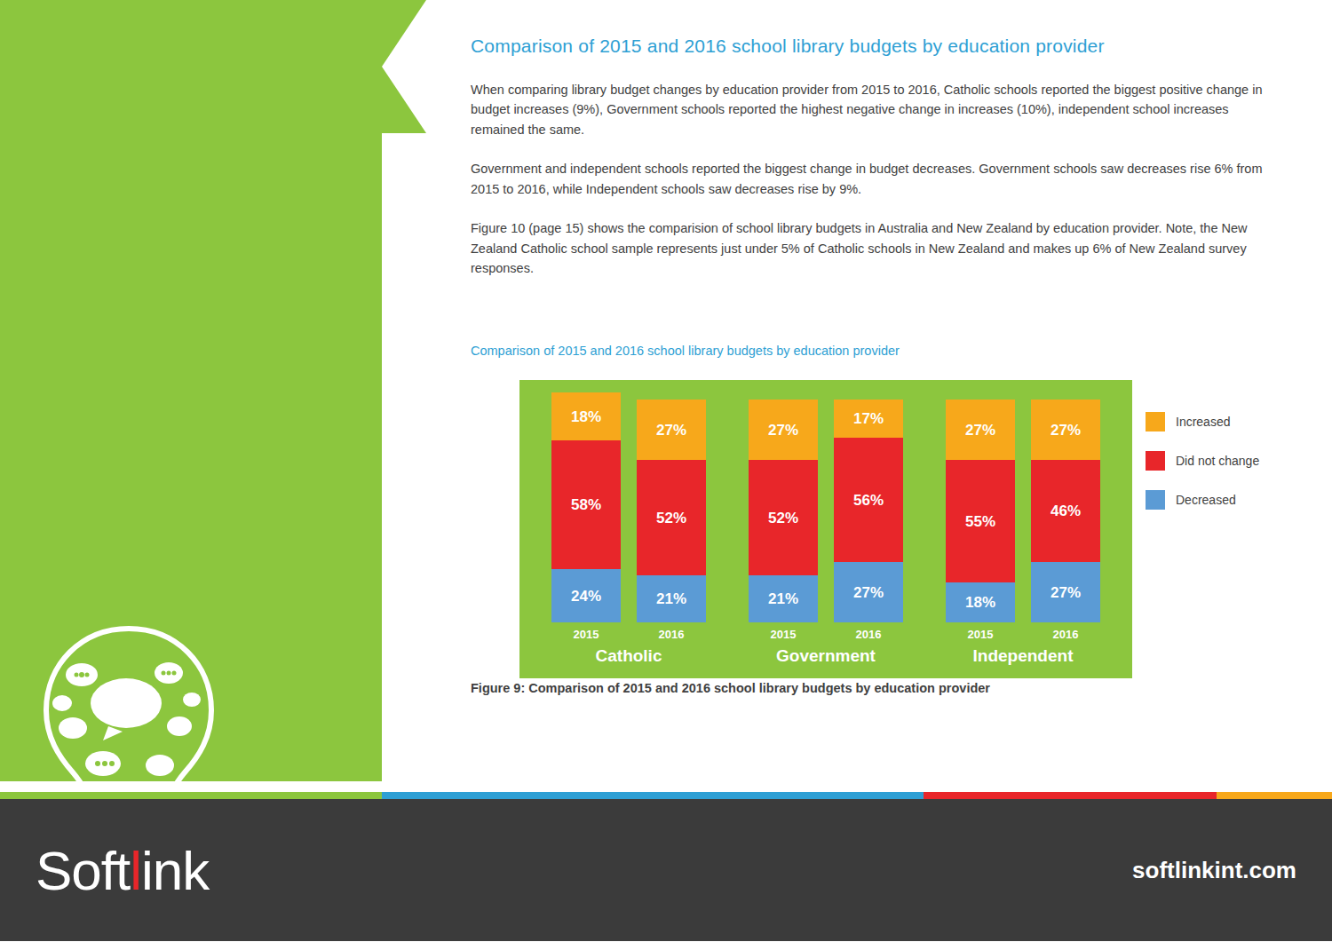Comparison of 2015 and 2016 school library budgets by education provider
When comparing library budget changes by education provider from 2015 to 2016, Catholic schools reported the biggest positive change in budget increases (9%), Government schools reported the highest negative change in increases (10%), independent school increases remained the same.
Government and independent schools reported the biggest change in budget decreases. Government schools saw decreases rise 6% from 2015 to 2016, while Independent schools saw decreases rise by 9%.
Figure 10 (page 15) shows the comparision of school library budgets in Australia and New Zealand by education provider. Note, the New Zealand Catholic school sample represents just under 5% of Catholic schools in New Zealand and makes up 6% of New Zealand survey responses.
Comparison of 2015 and 2016 school library budgets by education provider
18%
58%
24%
2015
27%
52%
21%
2016
Catholic
27%
52%
21%
2015
17%
56%
27%
2016
Government
27%
55%
18%
2015
27%
46%
27%
2016
Independent
Increased
Did not change
Decreased
Figure 9: Comparison of 2015 and 2016 school library budgets by education provider
Softlink
softlinkint.com